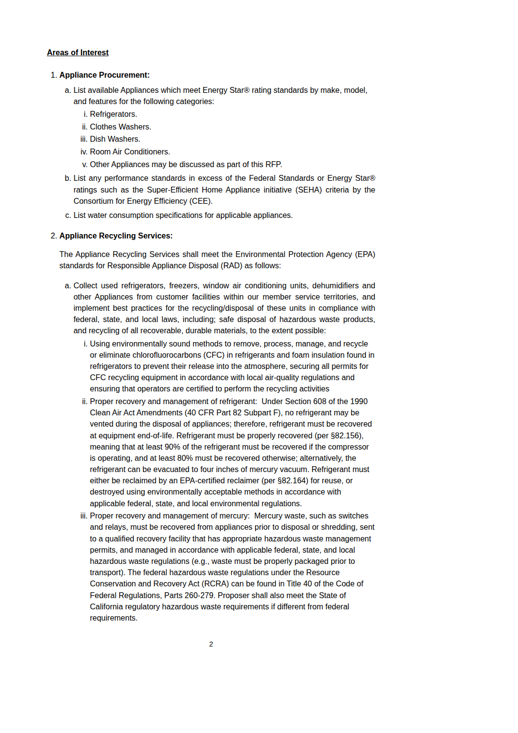Areas of Interest
Appliance Procurement:
List available Appliances which meet Energy Star® rating standards by make, model, and features for the following categories:
Refrigerators.
Clothes Washers.
Dish Washers.
Room Air Conditioners.
Other Appliances may be discussed as part of this RFP.
List any performance standards in excess of the Federal Standards or Energy Star® ratings such as the Super-Efficient Home Appliance initiative (SEHA) criteria by the Consortium for Energy Efficiency (CEE).
List water consumption specifications for applicable appliances.
Appliance Recycling Services:
The Appliance Recycling Services shall meet the Environmental Protection Agency (EPA) standards for Responsible Appliance Disposal (RAD) as follows:
Collect used refrigerators, freezers, window air conditioning units, dehumidifiers and other Appliances from customer facilities within our member service territories, and implement best practices for the recycling/disposal of these units in compliance with federal, state, and local laws, including; safe disposal of hazardous waste products, and recycling of all recoverable, durable materials, to the extent possible:
Using environmentally sound methods to remove, process, manage, and recycle or eliminate chlorofluorocarbons (CFC) in refrigerants and foam insulation found in refrigerators to prevent their release into the atmosphere, securing all permits for CFC recycling equipment in accordance with local air-quality regulations and ensuring that operators are certified to perform the recycling activities
Proper recovery and management of refrigerant: Under Section 608 of the 1990 Clean Air Act Amendments (40 CFR Part 82 Subpart F), no refrigerant may be vented during the disposal of appliances; therefore, refrigerant must be recovered at equipment end-of-life. Refrigerant must be properly recovered (per §82.156), meaning that at least 90% of the refrigerant must be recovered if the compressor is operating, and at least 80% must be recovered otherwise; alternatively, the refrigerant can be evacuated to four inches of mercury vacuum. Refrigerant must either be reclaimed by an EPA-certified reclaimer (per §82.164) for reuse, or destroyed using environmentally acceptable methods in accordance with applicable federal, state, and local environmental regulations.
Proper recovery and management of mercury: Mercury waste, such as switches and relays, must be recovered from appliances prior to disposal or shredding, sent to a qualified recovery facility that has appropriate hazardous waste management permits, and managed in accordance with applicable federal, state, and local hazardous waste regulations (e.g., waste must be properly packaged prior to transport). The federal hazardous waste regulations under the Resource Conservation and Recovery Act (RCRA) can be found in Title 40 of the Code of Federal Regulations, Parts 260-279. Proposer shall also meet the State of California regulatory hazardous waste requirements if different from federal requirements.
2